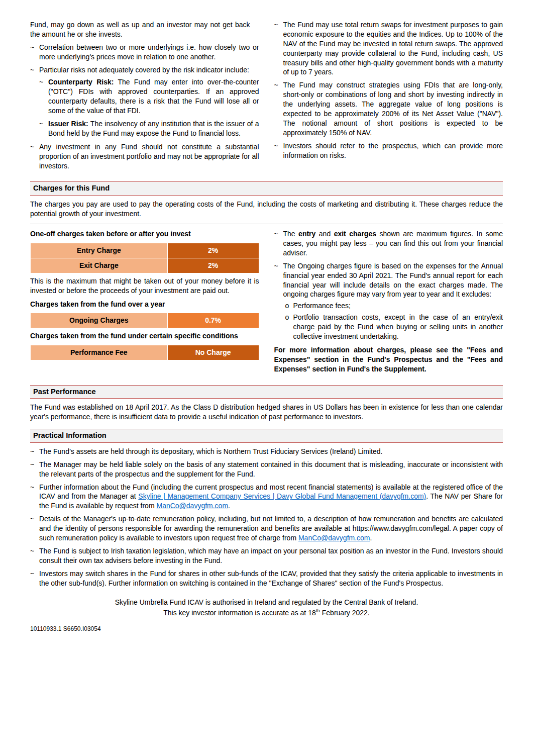Fund, may go down as well as up and an investor may not get back the amount he or she invests.
Correlation between two or more underlyings i.e. how closely two or more underlying's prices move in relation to one another.
Particular risks not adequately covered by the risk indicator include:
Counterparty Risk: The Fund may enter into over-the-counter ("OTC") FDIs with approved counterparties. If an approved counterparty defaults, there is a risk that the Fund will lose all or some of the value of that FDI.
Issuer Risk: The insolvency of any institution that is the issuer of a Bond held by the Fund may expose the Fund to financial loss.
Any investment in any Fund should not constitute a substantial proportion of an investment portfolio and may not be appropriate for all investors.
The Fund may use total return swaps for investment purposes to gain economic exposure to the equities and the Indices. Up to 100% of the NAV of the Fund may be invested in total return swaps. The approved counterparty may provide collateral to the Fund, including cash, US treasury bills and other high-quality government bonds with a maturity of up to 7 years.
The Fund may construct strategies using FDIs that are long-only, short-only or combinations of long and short by investing indirectly in the underlying assets. The aggregate value of long positions is expected to be approximately 200% of its Net Asset Value ("NAV"). The notional amount of short positions is expected to be approximately 150% of NAV.
Investors should refer to the prospectus, which can provide more information on risks.
Charges for this Fund
The charges you pay are used to pay the operating costs of the Fund, including the costs of marketing and distributing it. These charges reduce the potential growth of your investment.
One-off charges taken before or after you invest
| Entry Charge | 2% |
| Exit Charge | 2% |
This is the maximum that might be taken out of your money before it is invested or before the proceeds of your investment are paid out.
Charges taken from the fund over a year
| Ongoing Charges | 0.7% |
Charges taken from the fund under certain specific conditions
| Performance Fee | No Charge |
The entry and exit charges shown are maximum figures. In some cases, you might pay less – you can find this out from your financial adviser.
The Ongoing charges figure is based on the expenses for the Annual financial year ended 30 April 2021. The Fund's annual report for each financial year will include details on the exact charges made. The ongoing charges figure may vary from year to year and It excludes:
Performance fees;
Portfolio transaction costs, except in the case of an entry/exit charge paid by the Fund when buying or selling units in another collective investment undertaking.
For more information about charges, please see the "Fees and Expenses" section in the Fund's Prospectus and the "Fees and Expenses" section in Fund's the Supplement.
Past Performance
The Fund was established on 18 April 2017. As the Class D distribution hedged shares in US Dollars has been in existence for less than one calendar year's performance, there is insufficient data to provide a useful indication of past performance to investors.
Practical Information
The Fund’s assets are held through its depositary, which is Northern Trust Fiduciary Services (Ireland) Limited.
The Manager may be held liable solely on the basis of any statement contained in this document that is misleading, inaccurate or inconsistent with the relevant parts of the prospectus and the supplement for the Fund.
Further information about the Fund (including the current prospectus and most recent financial statements) is available at the registered office of the ICAV and from the Manager at Skyline | Management Company Services | Davy Global Fund Management (davygfm.com). The NAV per Share for the Fund is available by request from ManCo@davygfm.com.
Details of the Manager's up-to-date remuneration policy, including, but not limited to, a description of how remuneration and benefits are calculated and the identity of persons responsible for awarding the remuneration and benefits are available at https://www.davygfm.com/legal. A paper copy of such remuneration policy is available to investors upon request free of charge from ManCo@davygfm.com.
The Fund is subject to Irish taxation legislation, which may have an impact on your personal tax position as an investor in the Fund. Investors should consult their own tax advisers before investing in the Fund.
Investors may switch shares in the Fund for shares in other sub-funds of the ICAV, provided that they satisfy the criteria applicable to investments in the other sub-fund(s). Further information on switching is contained in the "Exchange of Shares" section of the Fund's Prospectus.
Skyline Umbrella Fund ICAV is authorised in Ireland and regulated by the Central Bank of Ireland.
This key investor information is accurate as at 18th February 2022.
10110933.1 S6650.I03054